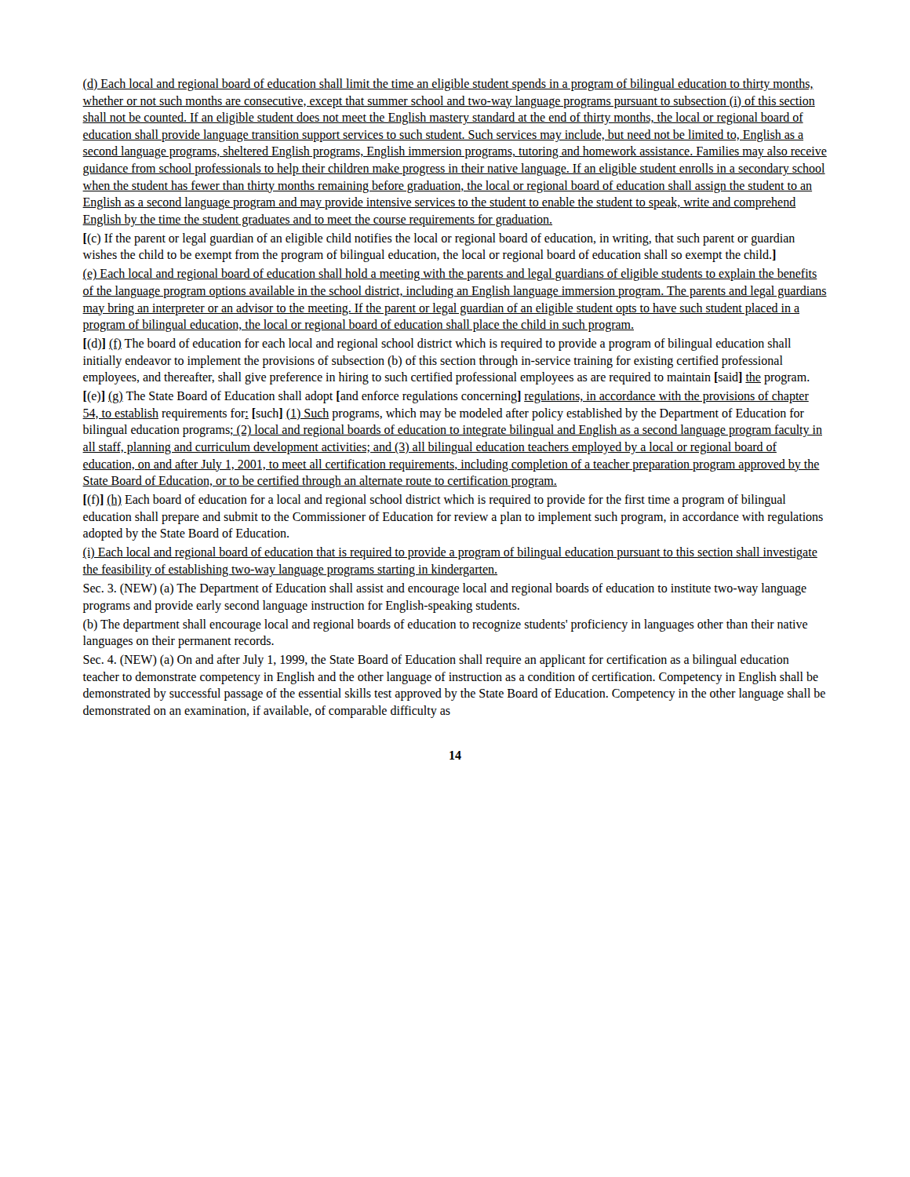(d) Each local and regional board of education shall limit the time an eligible student spends in a program of bilingual education to thirty months, whether or not such months are consecutive, except that summer school and two-way language programs pursuant to subsection (i) of this section shall not be counted. If an eligible student does not meet the English mastery standard at the end of thirty months, the local or regional board of education shall provide language transition support services to such student. Such services may include, but need not be limited to, English as a second language programs, sheltered English programs, English immersion programs, tutoring and homework assistance. Families may also receive guidance from school professionals to help their children make progress in their native language. If an eligible student enrolls in a secondary school when the student has fewer than thirty months remaining before graduation, the local or regional board of education shall assign the student to an English as a second language program and may provide intensive services to the student to enable the student to speak, write and comprehend English by the time the student graduates and to meet the course requirements for graduation.
[(c) If the parent or legal guardian of an eligible child notifies the local or regional board of education, in writing, that such parent or guardian wishes the child to be exempt from the program of bilingual education, the local or regional board of education shall so exempt the child.]
(e) Each local and regional board of education shall hold a meeting with the parents and legal guardians of eligible students to explain the benefits of the language program options available in the school district, including an English language immersion program. The parents and legal guardians may bring an interpreter or an advisor to the meeting. If the parent or legal guardian of an eligible student opts to have such student placed in a program of bilingual education, the local or regional board of education shall place the child in such program.
[(d)] (f) The board of education for each local and regional school district which is required to provide a program of bilingual education shall initially endeavor to implement the provisions of subsection (b) of this section through in-service training for existing certified professional employees, and thereafter, shall give preference in hiring to such certified professional employees as are required to maintain [said] the program.
[(e)] (g) The State Board of Education shall adopt [and enforce regulations concerning] regulations, in accordance with the provisions of chapter 54, to establish requirements for: [such] (1) Such programs, which may be modeled after policy established by the Department of Education for bilingual education programs; (2) local and regional boards of education to integrate bilingual and English as a second language program faculty in all staff, planning and curriculum development activities; and (3) all bilingual education teachers employed by a local or regional board of education, on and after July 1, 2001, to meet all certification requirements, including completion of a teacher preparation program approved by the State Board of Education, or to be certified through an alternate route to certification program.
[(f)] (h) Each board of education for a local and regional school district which is required to provide for the first time a program of bilingual education shall prepare and submit to the Commissioner of Education for review a plan to implement such program, in accordance with regulations adopted by the State Board of Education.
(i) Each local and regional board of education that is required to provide a program of bilingual education pursuant to this section shall investigate the feasibility of establishing two-way language programs starting in kindergarten.
Sec. 3. (NEW) (a) The Department of Education shall assist and encourage local and regional boards of education to institute two-way language programs and provide early second language instruction for English-speaking students.
(b) The department shall encourage local and regional boards of education to recognize students' proficiency in languages other than their native languages on their permanent records.
Sec. 4. (NEW) (a) On and after July 1, 1999, the State Board of Education shall require an applicant for certification as a bilingual education teacher to demonstrate competency in English and the other language of instruction as a condition of certification. Competency in English shall be demonstrated by successful passage of the essential skills test approved by the State Board of Education. Competency in the other language shall be demonstrated on an examination, if available, of comparable difficulty as
14